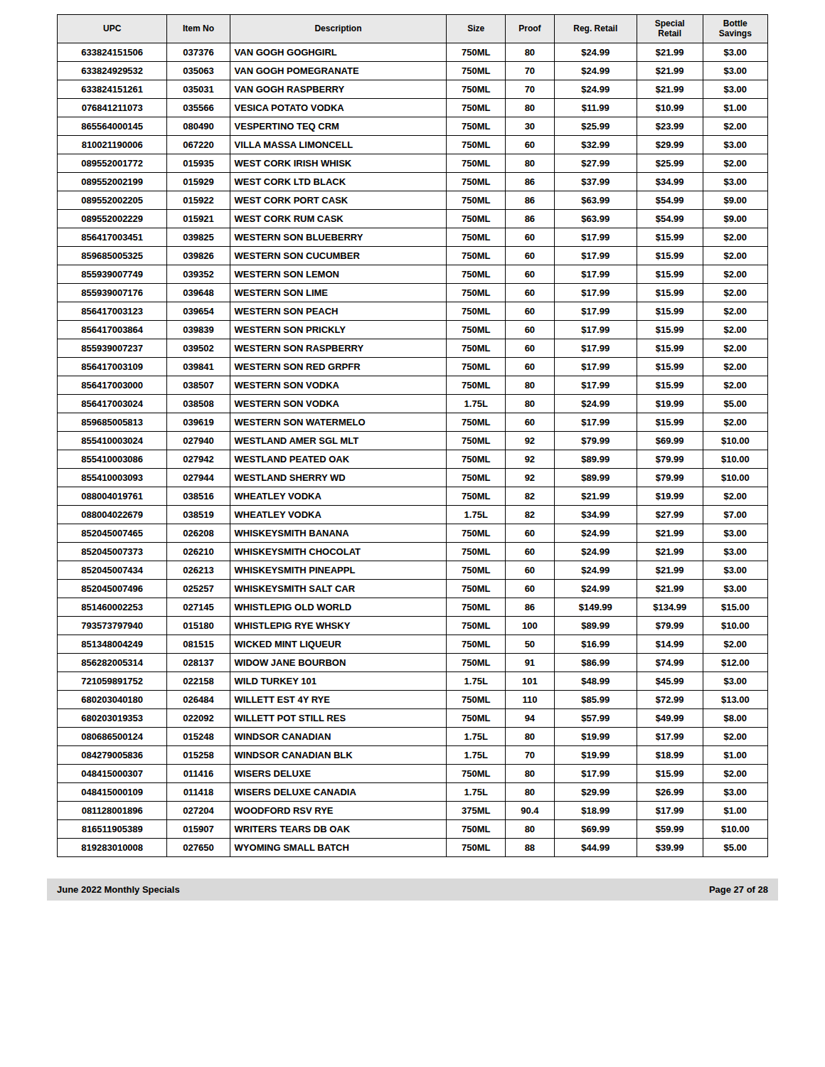| UPC | Item No | Description | Size | Proof | Reg. Retail | Special Retail | Bottle Savings |
| --- | --- | --- | --- | --- | --- | --- | --- |
| 633824151506 | 037376 | VAN GOGH GOGHGIRL | 750ML | 80 | $24.99 | $21.99 | $3.00 |
| 633824929532 | 035063 | VAN GOGH POMEGRANATE | 750ML | 70 | $24.99 | $21.99 | $3.00 |
| 633824151261 | 035031 | VAN GOGH RASPBERRY | 750ML | 70 | $24.99 | $21.99 | $3.00 |
| 076841211073 | 035566 | VESICA POTATO VODKA | 750ML | 80 | $11.99 | $10.99 | $1.00 |
| 865564000145 | 080490 | VESPERTINO TEQ CRM | 750ML | 30 | $25.99 | $23.99 | $2.00 |
| 810021190006 | 067220 | VILLA MASSA LIMONCELL | 750ML | 60 | $32.99 | $29.99 | $3.00 |
| 089552001772 | 015935 | WEST CORK IRISH WHISK | 750ML | 80 | $27.99 | $25.99 | $2.00 |
| 089552002199 | 015929 | WEST CORK LTD BLACK | 750ML | 86 | $37.99 | $34.99 | $3.00 |
| 089552002205 | 015922 | WEST CORK PORT CASK | 750ML | 86 | $63.99 | $54.99 | $9.00 |
| 089552002229 | 015921 | WEST CORK RUM CASK | 750ML | 86 | $63.99 | $54.99 | $9.00 |
| 856417003451 | 039825 | WESTERN SON BLUEBERRY | 750ML | 60 | $17.99 | $15.99 | $2.00 |
| 859685005325 | 039826 | WESTERN SON CUCUMBER | 750ML | 60 | $17.99 | $15.99 | $2.00 |
| 855939007749 | 039352 | WESTERN SON LEMON | 750ML | 60 | $17.99 | $15.99 | $2.00 |
| 855939007176 | 039648 | WESTERN SON LIME | 750ML | 60 | $17.99 | $15.99 | $2.00 |
| 856417003123 | 039654 | WESTERN SON PEACH | 750ML | 60 | $17.99 | $15.99 | $2.00 |
| 856417003864 | 039839 | WESTERN SON PRICKLY | 750ML | 60 | $17.99 | $15.99 | $2.00 |
| 855939007237 | 039502 | WESTERN SON RASPBERRY | 750ML | 60 | $17.99 | $15.99 | $2.00 |
| 856417003109 | 039841 | WESTERN SON RED GRPFR | 750ML | 60 | $17.99 | $15.99 | $2.00 |
| 856417003000 | 038507 | WESTERN SON VODKA | 750ML | 80 | $17.99 | $15.99 | $2.00 |
| 856417003024 | 038508 | WESTERN SON VODKA | 1.75L | 80 | $24.99 | $19.99 | $5.00 |
| 859685005813 | 039619 | WESTERN SON WATERMELO | 750ML | 60 | $17.99 | $15.99 | $2.00 |
| 855410003024 | 027940 | WESTLAND AMER SGL MLT | 750ML | 92 | $79.99 | $69.99 | $10.00 |
| 855410003086 | 027942 | WESTLAND PEATED OAK | 750ML | 92 | $89.99 | $79.99 | $10.00 |
| 855410003093 | 027944 | WESTLAND SHERRY WD | 750ML | 92 | $89.99 | $79.99 | $10.00 |
| 088004019761 | 038516 | WHEATLEY VODKA | 750ML | 82 | $21.99 | $19.99 | $2.00 |
| 088004022679 | 038519 | WHEATLEY VODKA | 1.75L | 82 | $34.99 | $27.99 | $7.00 |
| 852045007465 | 026208 | WHISKEYSMITH BANANA | 750ML | 60 | $24.99 | $21.99 | $3.00 |
| 852045007373 | 026210 | WHISKEYSMITH CHOCOLAT | 750ML | 60 | $24.99 | $21.99 | $3.00 |
| 852045007434 | 026213 | WHISKEYSMITH PINEAPPL | 750ML | 60 | $24.99 | $21.99 | $3.00 |
| 852045007496 | 025257 | WHISKEYSMITH SALT CAR | 750ML | 60 | $24.99 | $21.99 | $3.00 |
| 851460002253 | 027145 | WHISTLEPIG OLD WORLD | 750ML | 86 | $149.99 | $134.99 | $15.00 |
| 793573797940 | 015180 | WHISTLEPIG RYE WHSKY | 750ML | 100 | $89.99 | $79.99 | $10.00 |
| 851348004249 | 081515 | WICKED MINT LIQUEUR | 750ML | 50 | $16.99 | $14.99 | $2.00 |
| 856282005314 | 028137 | WIDOW JANE BOURBON | 750ML | 91 | $86.99 | $74.99 | $12.00 |
| 721059891752 | 022158 | WILD TURKEY 101 | 1.75L | 101 | $48.99 | $45.99 | $3.00 |
| 680203040180 | 026484 | WILLETT EST 4Y RYE | 750ML | 110 | $85.99 | $72.99 | $13.00 |
| 680203019353 | 022092 | WILLETT POT STILL RES | 750ML | 94 | $57.99 | $49.99 | $8.00 |
| 080686500124 | 015248 | WINDSOR CANADIAN | 1.75L | 80 | $19.99 | $17.99 | $2.00 |
| 084279005836 | 015258 | WINDSOR CANADIAN BLK | 1.75L | 70 | $19.99 | $18.99 | $1.00 |
| 048415000307 | 011416 | WISERS DELUXE | 750ML | 80 | $17.99 | $15.99 | $2.00 |
| 048415000109 | 011418 | WISERS DELUXE CANADIA | 1.75L | 80 | $29.99 | $26.99 | $3.00 |
| 081128001896 | 027204 | WOODFORD RSV RYE | 375ML | 90.4 | $18.99 | $17.99 | $1.00 |
| 816511905389 | 015907 | WRITERS TEARS DB OAK | 750ML | 80 | $69.99 | $59.99 | $10.00 |
| 819283010008 | 027650 | WYOMING SMALL BATCH | 750ML | 88 | $44.99 | $39.99 | $5.00 |
June 2022 Monthly Specials Page 27 of 28